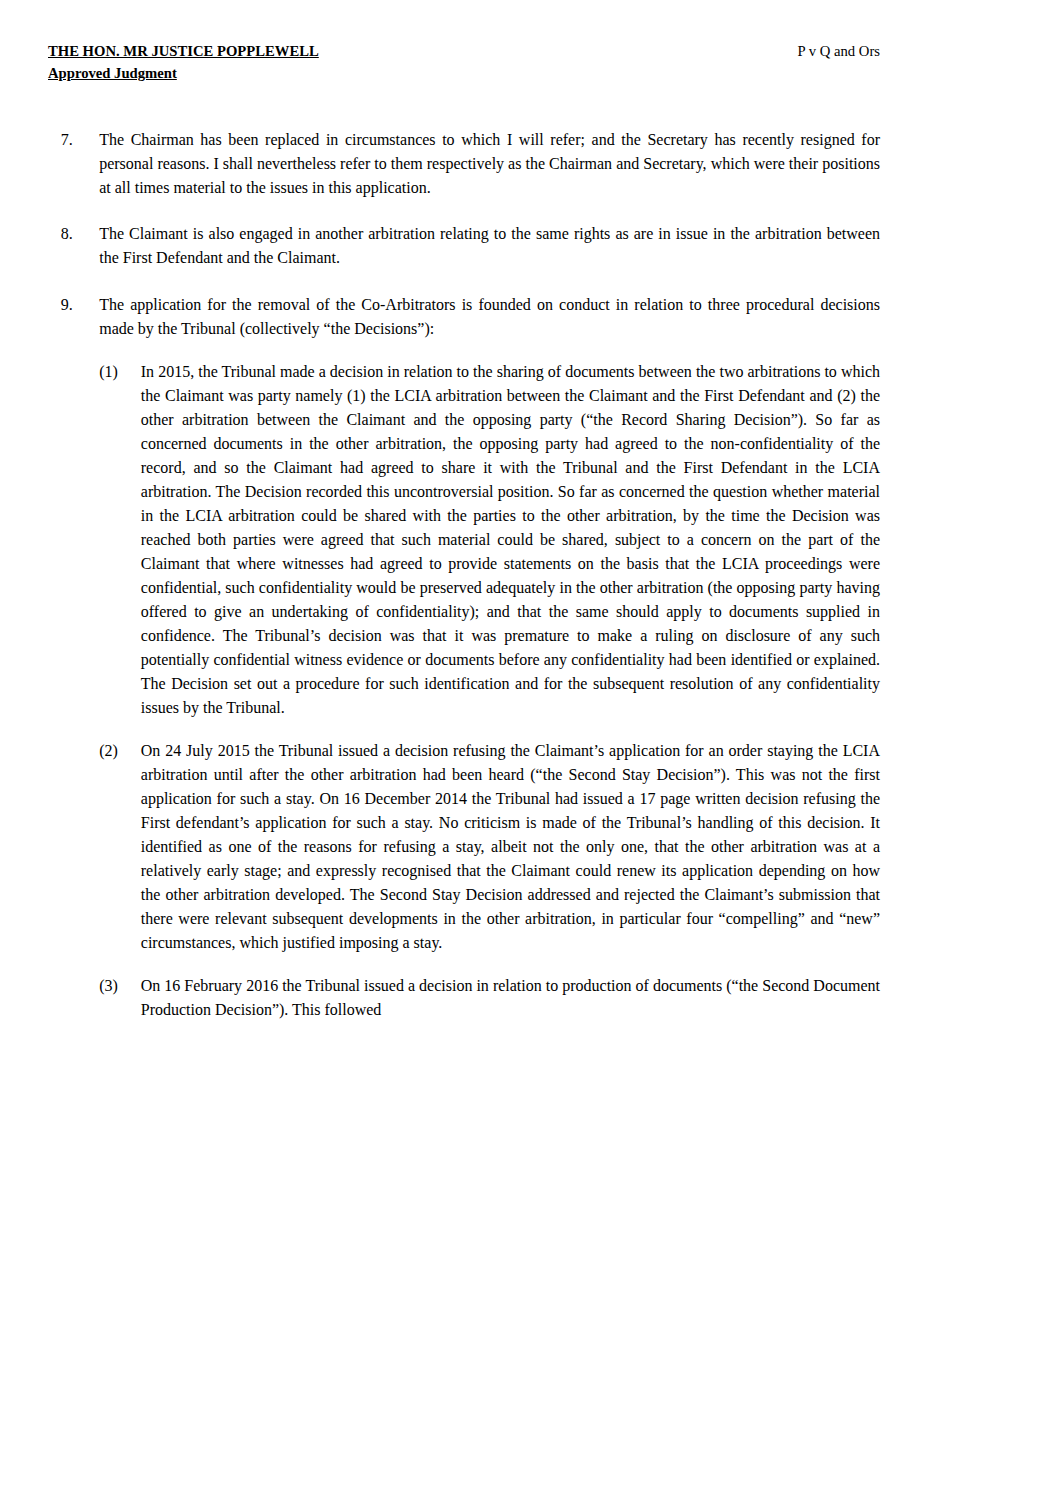THE HON. MR JUSTICE POPPLEWELL Approved Judgment
P v Q and Ors
The Chairman has been replaced in circumstances to which I will refer; and the Secretary has recently resigned for personal reasons. I shall nevertheless refer to them respectively as the Chairman and Secretary, which were their positions at all times material to the issues in this application.
The Claimant is also engaged in another arbitration relating to the same rights as are in issue in the arbitration between the First Defendant and the Claimant.
The application for the removal of the Co-Arbitrators is founded on conduct in relation to three procedural decisions made by the Tribunal (collectively “the Decisions”):
In 2015, the Tribunal made a decision in relation to the sharing of documents between the two arbitrations to which the Claimant was party namely (1) the LCIA arbitration between the Claimant and the First Defendant and (2) the other arbitration between the Claimant and the opposing party (“the Record Sharing Decision”). So far as concerned documents in the other arbitration, the opposing party had agreed to the non-confidentiality of the record, and so the Claimant had agreed to share it with the Tribunal and the First Defendant in the LCIA arbitration. The Decision recorded this uncontroversial position. So far as concerned the question whether material in the LCIA arbitration could be shared with the parties to the other arbitration, by the time the Decision was reached both parties were agreed that such material could be shared, subject to a concern on the part of the Claimant that where witnesses had agreed to provide statements on the basis that the LCIA proceedings were confidential, such confidentiality would be preserved adequately in the other arbitration (the opposing party having offered to give an undertaking of confidentiality); and that the same should apply to documents supplied in confidence. The Tribunal’s decision was that it was premature to make a ruling on disclosure of any such potentially confidential witness evidence or documents before any confidentiality had been identified or explained. The Decision set out a procedure for such identification and for the subsequent resolution of any confidentiality issues by the Tribunal.
On 24 July 2015 the Tribunal issued a decision refusing the Claimant’s application for an order staying the LCIA arbitration until after the other arbitration had been heard (“the Second Stay Decision”). This was not the first application for such a stay. On 16 December 2014 the Tribunal had issued a 17 page written decision refusing the First defendant’s application for such a stay. No criticism is made of the Tribunal’s handling of this decision. It identified as one of the reasons for refusing a stay, albeit not the only one, that the other arbitration was at a relatively early stage; and expressly recognised that the Claimant could renew its application depending on how the other arbitration developed. The Second Stay Decision addressed and rejected the Claimant’s submission that there were relevant subsequent developments in the other arbitration, in particular four “compelling” and “new” circumstances, which justified imposing a stay.
On 16 February 2016 the Tribunal issued a decision in relation to production of documents (“the Second Document Production Decision”). This followed